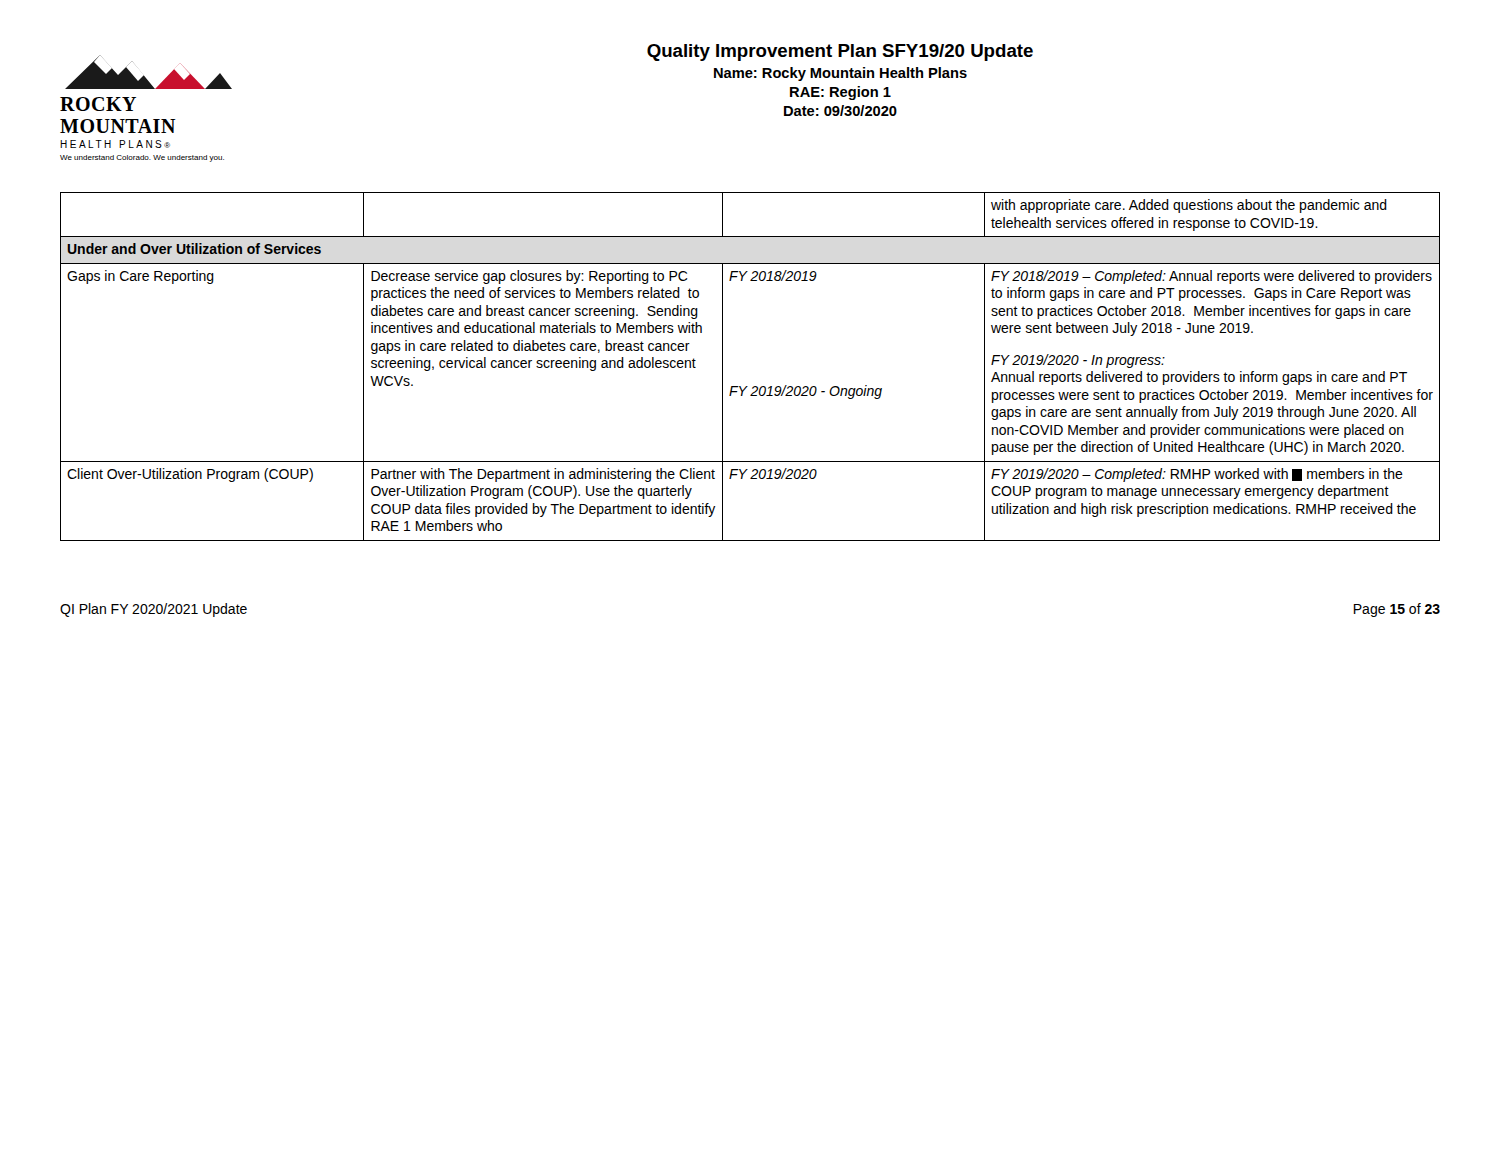ROCKY MOUNTAIN
HEALTH PLANS®
We understand Colorado. We understand you.
Quality Improvement Plan SFY19/20 Update
Name: Rocky Mountain Health Plans
RAE: Region 1
Date: 09/30/2020
| | | | with appropriate care. Added questions about the pandemic and telehealth services offered in response to COVID-19. |
| Under and Over Utilization of Services |
| Gaps in Care Reporting | Decrease service gap closures by: Reporting to PC practices the need of services to Members related to diabetes care and breast cancer screening. Sending incentives and educational materials to Members with gaps in care related to diabetes care, breast cancer screening, cervical cancer screening and adolescent WCVs. | FY 2018/2019 FY 2019/2020 - Ongoing | FY 2018/2019 – Completed: Annual reports were delivered to providers to inform gaps in care and PT processes. Gaps in Care Report was sent to practices October 2018. Member incentives for gaps in care were sent between July 2018 - June 2019. FY 2019/2020 - In progress: Annual reports delivered to providers to inform gaps in care and PT processes were sent to practices October 2019. Member incentives for gaps in care are sent annually from July 2019 through June 2020. All non-COVID Member and provider communications were placed on pause per the direction of United Healthcare (UHC) in March 2020. |
| Client Over-Utilization Program (COUP) | Partner with The Department in administering the Client Over-Utilization Program (COUP). Use the quarterly COUP data files provided by The Department to identify RAE 1 Members who | FY 2019/2020 | FY 2019/2020 – Completed: RMHP worked with members in the COUP program to manage unnecessary emergency department utilization and high risk prescription medications. RMHP received the |
QI Plan FY 2020/2021 Update
Page 15 of 23